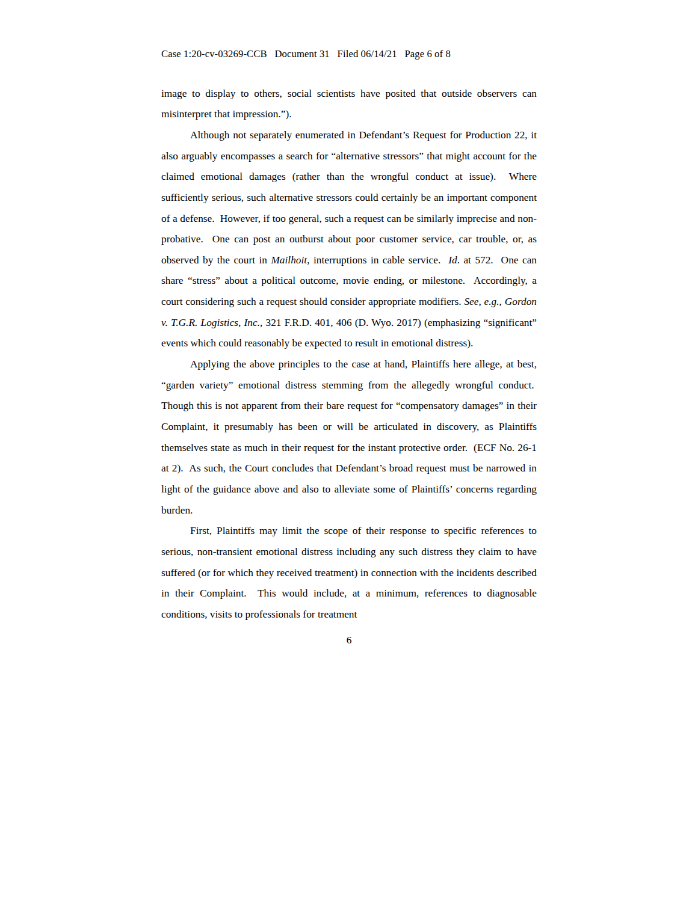Case 1:20-cv-03269-CCB Document 31 Filed 06/14/21 Page 6 of 8
image to display to others, social scientists have posited that outside observers can misinterpret that impression.”).
Although not separately enumerated in Defendant’s Request for Production 22, it also arguably encompasses a search for “alternative stressors” that might account for the claimed emotional damages (rather than the wrongful conduct at issue). Where sufficiently serious, such alternative stressors could certainly be an important component of a defense. However, if too general, such a request can be similarly imprecise and non-probative. One can post an outburst about poor customer service, car trouble, or, as observed by the court in Mailhoit, interruptions in cable service. Id. at 572. One can share “stress” about a political outcome, movie ending, or milestone. Accordingly, a court considering such a request should consider appropriate modifiers. See, e.g., Gordon v. T.G.R. Logistics, Inc., 321 F.R.D. 401, 406 (D. Wyo. 2017) (emphasizing “significant” events which could reasonably be expected to result in emotional distress).
Applying the above principles to the case at hand, Plaintiffs here allege, at best, “garden variety” emotional distress stemming from the allegedly wrongful conduct. Though this is not apparent from their bare request for “compensatory damages” in their Complaint, it presumably has been or will be articulated in discovery, as Plaintiffs themselves state as much in their request for the instant protective order. (ECF No. 26-1 at 2). As such, the Court concludes that Defendant’s broad request must be narrowed in light of the guidance above and also to alleviate some of Plaintiffs’ concerns regarding burden.
First, Plaintiffs may limit the scope of their response to specific references to serious, non-transient emotional distress including any such distress they claim to have suffered (or for which they received treatment) in connection with the incidents described in their Complaint. This would include, at a minimum, references to diagnosable conditions, visits to professionals for treatment
6